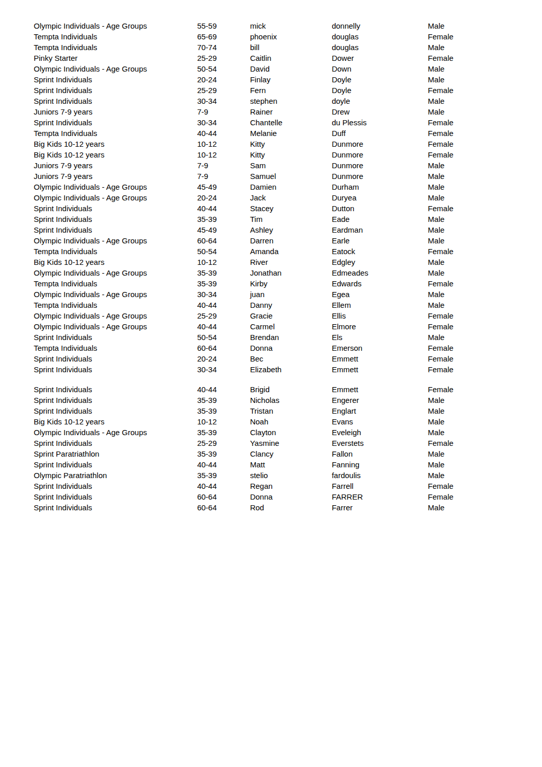| Olympic Individuals - Age Groups | 55-59 | mick | donnelly | Male |
| Tempta Individuals | 65-69 | phoenix | douglas | Female |
| Tempta Individuals | 70-74 | bill | douglas | Male |
| Pinky Starter | 25-29 | Caitlin | Dower | Female |
| Olympic Individuals - Age Groups | 50-54 | David | Down | Male |
| Sprint Individuals | 20-24 | Finlay | Doyle | Male |
| Sprint Individuals | 25-29 | Fern | Doyle | Female |
| Sprint Individuals | 30-34 | stephen | doyle | Male |
| Juniors 7-9 years | 7-9 | Rainer | Drew | Male |
| Sprint Individuals | 30-34 | Chantelle | du Plessis | Female |
| Tempta Individuals | 40-44 | Melanie | Duff | Female |
| Big Kids 10-12 years | 10-12 | Kitty | Dunmore | Female |
| Big Kids 10-12 years | 10-12 | Kitty | Dunmore | Female |
| Juniors 7-9 years | 7-9 | Sam | Dunmore | Male |
| Juniors 7-9 years | 7-9 | Samuel | Dunmore | Male |
| Olympic Individuals - Age Groups | 45-49 | Damien | Durham | Male |
| Olympic Individuals - Age Groups | 20-24 | Jack | Duryea | Male |
| Sprint Individuals | 40-44 | Stacey | Dutton | Female |
| Sprint Individuals | 35-39 | Tim | Eade | Male |
| Sprint Individuals | 45-49 | Ashley | Eardman | Male |
| Olympic Individuals - Age Groups | 60-64 | Darren | Earle | Male |
| Tempta Individuals | 50-54 | Amanda | Eatock | Female |
| Big Kids 10-12 years | 10-12 | River | Edgley | Male |
| Olympic Individuals - Age Groups | 35-39 | Jonathan | Edmeades | Male |
| Tempta Individuals | 35-39 | Kirby | Edwards | Female |
| Olympic Individuals - Age Groups | 30-34 | juan | Egea | Male |
| Tempta Individuals | 40-44 | Danny | Ellem | Male |
| Olympic Individuals - Age Groups | 25-29 | Gracie | Ellis | Female |
| Olympic Individuals - Age Groups | 40-44 | Carmel | Elmore | Female |
| Sprint Individuals | 50-54 | Brendan | Els | Male |
| Tempta Individuals | 60-64 | Donna | Emerson | Female |
| Sprint Individuals | 20-24 | Bec | Emmett | Female |
| Sprint Individuals | 30-34 | Elizabeth | Emmett | Female |
| Sprint Individuals | 40-44 | Brigid | Emmett | Female |
| Sprint Individuals | 35-39 | Nicholas | Engerer | Male |
| Sprint Individuals | 35-39 | Tristan | Englart | Male |
| Big Kids 10-12 years | 10-12 | Noah | Evans | Male |
| Olympic Individuals - Age Groups | 35-39 | Clayton | Eveleigh | Male |
| Sprint Individuals | 25-29 | Yasmine | Everstets | Female |
| Sprint Paratriathlon | 35-39 | Clancy | Fallon | Male |
| Sprint Individuals | 40-44 | Matt | Fanning | Male |
| Olympic Paratriathlon | 35-39 | stelio | fardoulis | Male |
| Sprint Individuals | 40-44 | Regan | Farrell | Female |
| Sprint Individuals | 60-64 | Donna | FARRER | Female |
| Sprint Individuals | 60-64 | Rod | Farrer | Male |